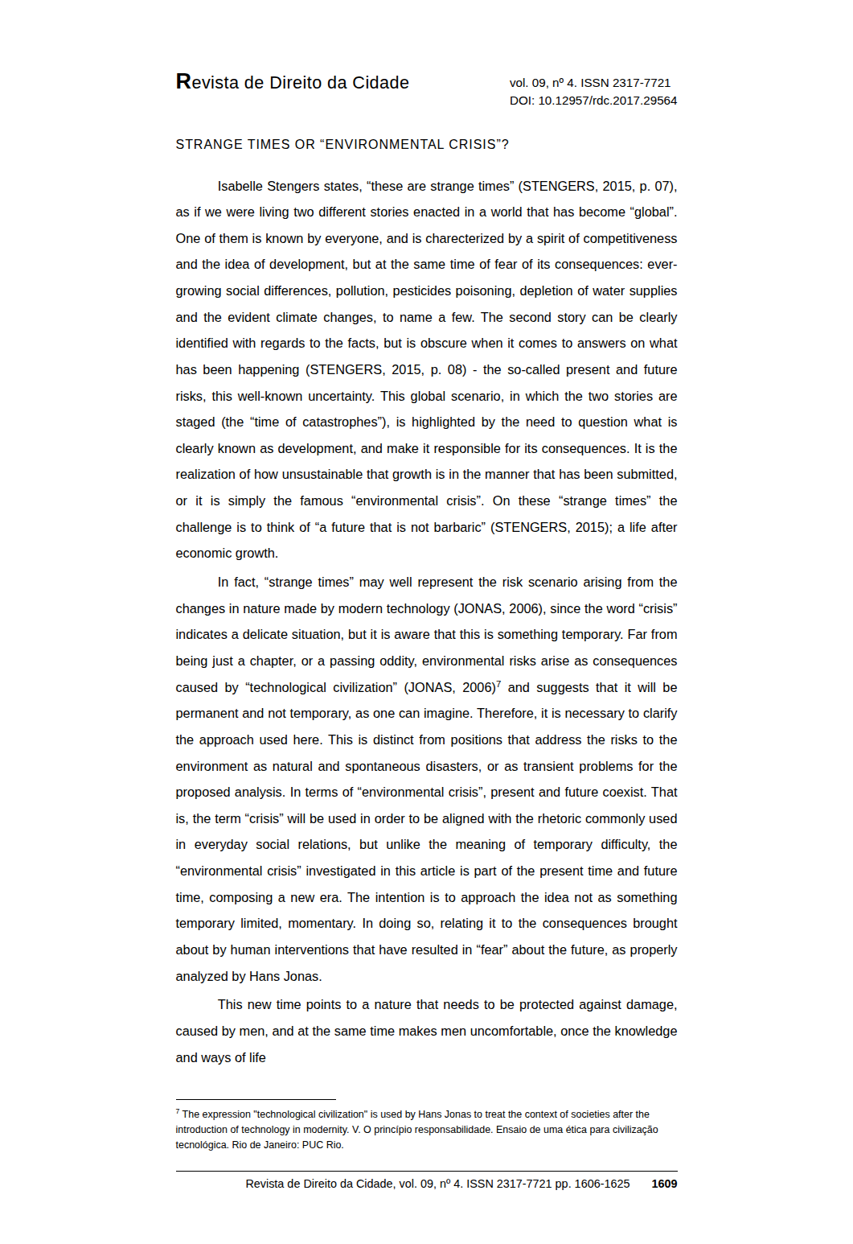Revista de Direito da Cidade
vol. 09, nº 4. ISSN 2317-7721
DOI: 10.12957/rdc.2017.29564
STRANGE TIMES OR “ENVIRONMENTAL CRISIS”?
Isabelle Stengers states, “these are strange times” (STENGERS, 2015, p. 07), as if we were living two different stories enacted in a world that has become “global”. One of them is known by everyone, and is charecterized by a spirit of competitiveness and the idea of development, but at the same time of fear of its consequences: ever-growing social differences, pollution, pesticides poisoning, depletion of water supplies and the evident climate changes, to name a few. The second story can be clearly identified with regards to the facts, but is obscure when it comes to answers on what has been happening (STENGERS, 2015, p. 08) - the so-called present and future risks, this well-known uncertainty. This global scenario, in which the two stories are staged (the “time of catastrophes”), is highlighted by the need to question what is clearly known as development, and make it responsible for its consequences. It is the realization of how unsustainable that growth is in the manner that has been submitted, or it is simply the famous “environmental crisis”. On these “strange times” the challenge is to think of “a future that is not barbaric” (STENGERS, 2015); a life after economic growth.
In fact, “strange times” may well represent the risk scenario arising from the changes in nature made by modern technology (JONAS, 2006), since the word “crisis” indicates a delicate situation, but it is aware that this is something temporary. Far from being just a chapter, or a passing oddity, environmental risks arise as consequences caused by “technological civilization” (JONAS, 2006)7 and suggests that it will be permanent and not temporary, as one can imagine. Therefore, it is necessary to clarify the approach used here. This is distinct from positions that address the risks to the environment as natural and spontaneous disasters, or as transient problems for the proposed analysis. In terms of “environmental crisis”, present and future coexist. That is, the term “crisis” will be used in order to be aligned with the rhetoric commonly used in everyday social relations, but unlike the meaning of temporary difficulty, the “environmental crisis” investigated in this article is part of the present time and future time, composing a new era. The intention is to approach the idea not as something temporary limited, momentary. In doing so, relating it to the consequences brought about by human interventions that have resulted in “fear” about the future, as properly analyzed by Hans Jonas.
This new time points to a nature that needs to be protected against damage, caused by men, and at the same time makes men uncomfortable, once the knowledge and ways of life
7 The expression "technological civilization" is used by Hans Jonas to treat the context of societies after the introduction of technology in modernity. V. O princípio responsabilidade. Ensaio de uma ética para civilização tecnológica. Rio de Janeiro: PUC Rio.
Revista de Direito da Cidade, vol. 09, nº 4. ISSN 2317-7721 pp. 1606-1625 1609